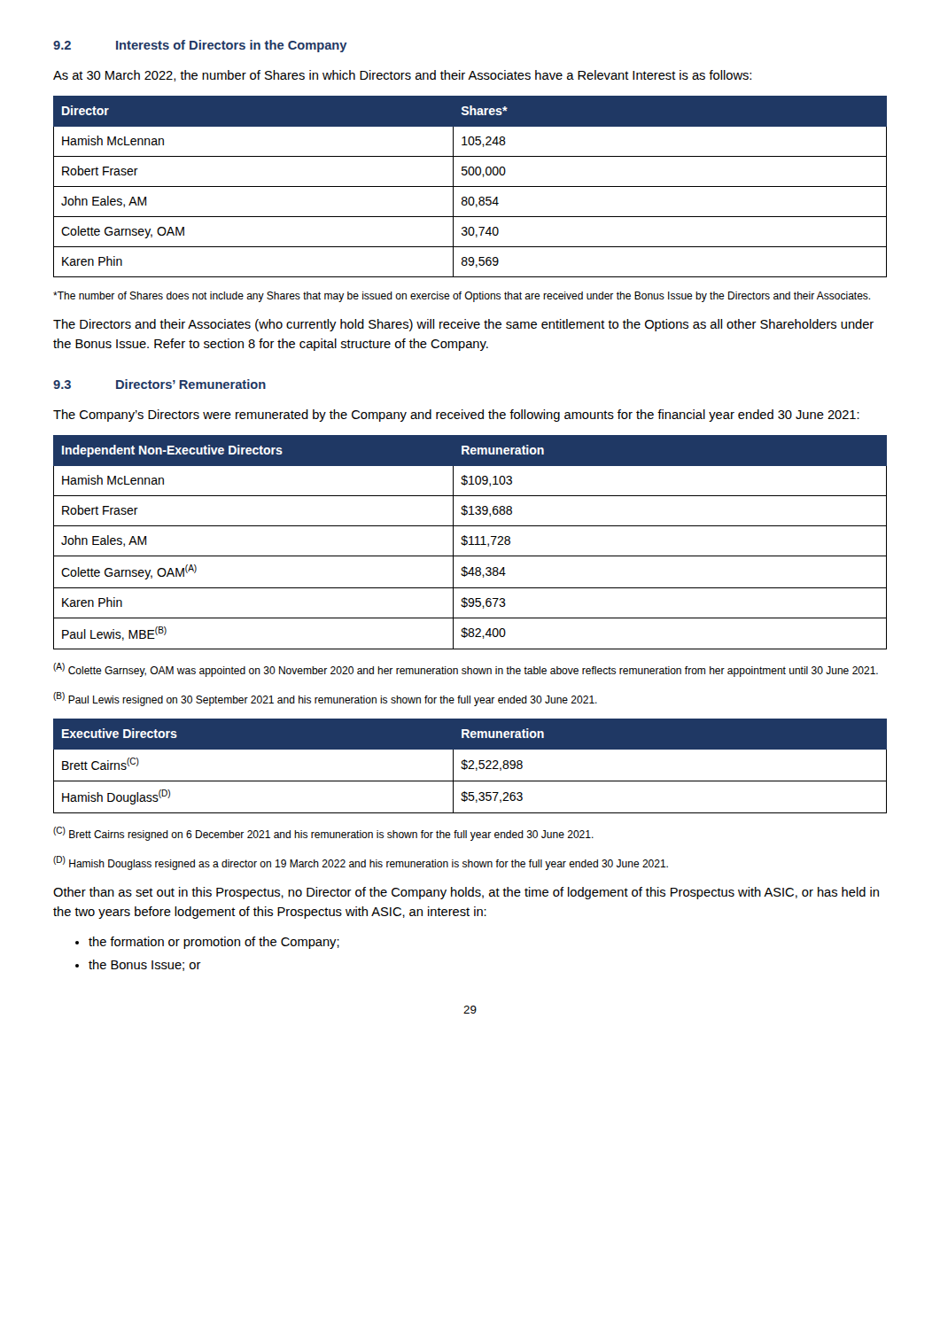9.2 Interests of Directors in the Company
As at 30 March 2022, the number of Shares in which Directors and their Associates have a Relevant Interest is as follows:
| Director | Shares* |
| --- | --- |
| Hamish McLennan | 105,248 |
| Robert Fraser | 500,000 |
| John Eales, AM | 80,854 |
| Colette Garnsey, OAM | 30,740 |
| Karen Phin | 89,569 |
*The number of Shares does not include any Shares that may be issued on exercise of Options that are received under the Bonus Issue by the Directors and their Associates.
The Directors and their Associates (who currently hold Shares) will receive the same entitlement to the Options as all other Shareholders under the Bonus Issue. Refer to section 8 for the capital structure of the Company.
9.3 Directors’ Remuneration
The Company’s Directors were remunerated by the Company and received the following amounts for the financial year ended 30 June 2021:
| Independent Non-Executive Directors | Remuneration |
| --- | --- |
| Hamish McLennan | $109,103 |
| Robert Fraser | $139,688 |
| John Eales, AM | $111,728 |
| Colette Garnsey, OAM (A) | $48,384 |
| Karen Phin | $95,673 |
| Paul Lewis, MBE (B) | $82,400 |
(A) Colette Garnsey, OAM was appointed on 30 November 2020 and her remuneration shown in the table above reflects remuneration from her appointment until 30 June 2021.
(B) Paul Lewis resigned on 30 September 2021 and his remuneration is shown for the full year ended 30 June 2021.
| Executive Directors | Remuneration |
| --- | --- |
| Brett Cairns (C) | $2,522,898 |
| Hamish Douglass (D) | $5,357,263 |
(C) Brett Cairns resigned on 6 December 2021 and his remuneration is shown for the full year ended 30 June 2021.
(D) Hamish Douglass resigned as a director on 19 March 2022 and his remuneration is shown for the full year ended 30 June 2021.
Other than as set out in this Prospectus, no Director of the Company holds, at the time of lodgement of this Prospectus with ASIC, or has held in the two years before lodgement of this Prospectus with ASIC, an interest in:
the formation or promotion of the Company;
the Bonus Issue; or
29